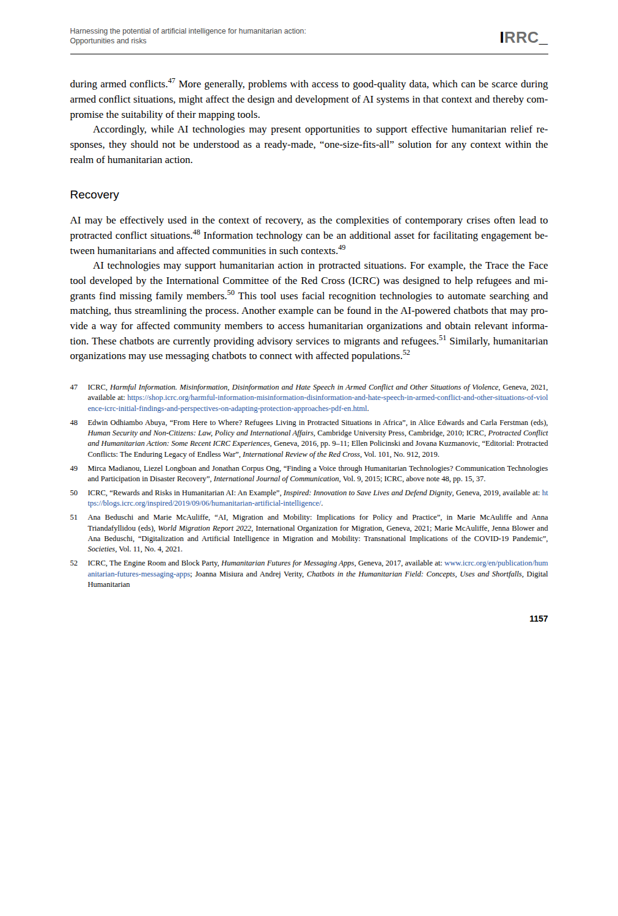Harnessing the potential of artificial intelligence for humanitarian action:
Opportunities and risks
IRRC_
during armed conflicts.47 More generally, problems with access to good-quality data, which can be scarce during armed conflict situations, might affect the design and development of AI systems in that context and thereby compromise the suitability of their mapping tools.
Accordingly, while AI technologies may present opportunities to support effective humanitarian relief responses, they should not be understood as a ready-made, “one-size-fits-all” solution for any context within the realm of humanitarian action.
Recovery
AI may be effectively used in the context of recovery, as the complexities of contemporary crises often lead to protracted conflict situations.48 Information technology can be an additional asset for facilitating engagement between humanitarians and affected communities in such contexts.49
AI technologies may support humanitarian action in protracted situations. For example, the Trace the Face tool developed by the International Committee of the Red Cross (ICRC) was designed to help refugees and migrants find missing family members.50 This tool uses facial recognition technologies to automate searching and matching, thus streamlining the process. Another example can be found in the AI-powered chatbots that may provide a way for affected community members to access humanitarian organizations and obtain relevant information. These chatbots are currently providing advisory services to migrants and refugees.51 Similarly, humanitarian organizations may use messaging chatbots to connect with affected populations.52
47 ICRC, Harmful Information. Misinformation, Disinformation and Hate Speech in Armed Conflict and Other Situations of Violence, Geneva, 2021, available at: https://shop.icrc.org/harmful-information-misinformation-disinformation-and-hate-speech-in-armed-conflict-and-other-situations-of-violence-icrc-initial-findings-and-perspectives-on-adapting-protection-approaches-pdf-en.html.
48 Edwin Odhiambo Abuya, “From Here to Where? Refugees Living in Protracted Situations in Africa”, in Alice Edwards and Carla Ferstman (eds), Human Security and Non-Citizens: Law, Policy and International Affairs, Cambridge University Press, Cambridge, 2010; ICRC, Protracted Conflict and Humanitarian Action: Some Recent ICRC Experiences, Geneva, 2016, pp. 9–11; Ellen Policinski and Jovana Kuzmanovic, “Editorial: Protracted Conflicts: The Enduring Legacy of Endless War”, International Review of the Red Cross, Vol. 101, No. 912, 2019.
49 Mirca Madianou, Liezel Longboan and Jonathan Corpus Ong, “Finding a Voice through Humanitarian Technologies? Communication Technologies and Participation in Disaster Recovery”, International Journal of Communication, Vol. 9, 2015; ICRC, above note 48, pp. 15, 37.
50 ICRC, “Rewards and Risks in Humanitarian AI: An Example”, Inspired: Innovation to Save Lives and Defend Dignity, Geneva, 2019, available at: https://blogs.icrc.org/inspired/2019/09/06/humanitarian-artificial-intelligence/.
51 Ana Beduschi and Marie McAuliffe, “AI, Migration and Mobility: Implications for Policy and Practice”, in Marie McAuliffe and Anna Triandafyllidou (eds), World Migration Report 2022, International Organization for Migration, Geneva, 2021; Marie McAuliffe, Jenna Blower and Ana Beduschi, “Digitalization and Artificial Intelligence in Migration and Mobility: Transnational Implications of the COVID-19 Pandemic”, Societies, Vol. 11, No. 4, 2021.
52 ICRC, The Engine Room and Block Party, Humanitarian Futures for Messaging Apps, Geneva, 2017, available at: www.icrc.org/en/publication/humanitarian-futures-messaging-apps; Joanna Misiura and Andrej Verity, Chatbots in the Humanitarian Field: Concepts, Uses and Shortfalls, Digital Humanitarian
1157